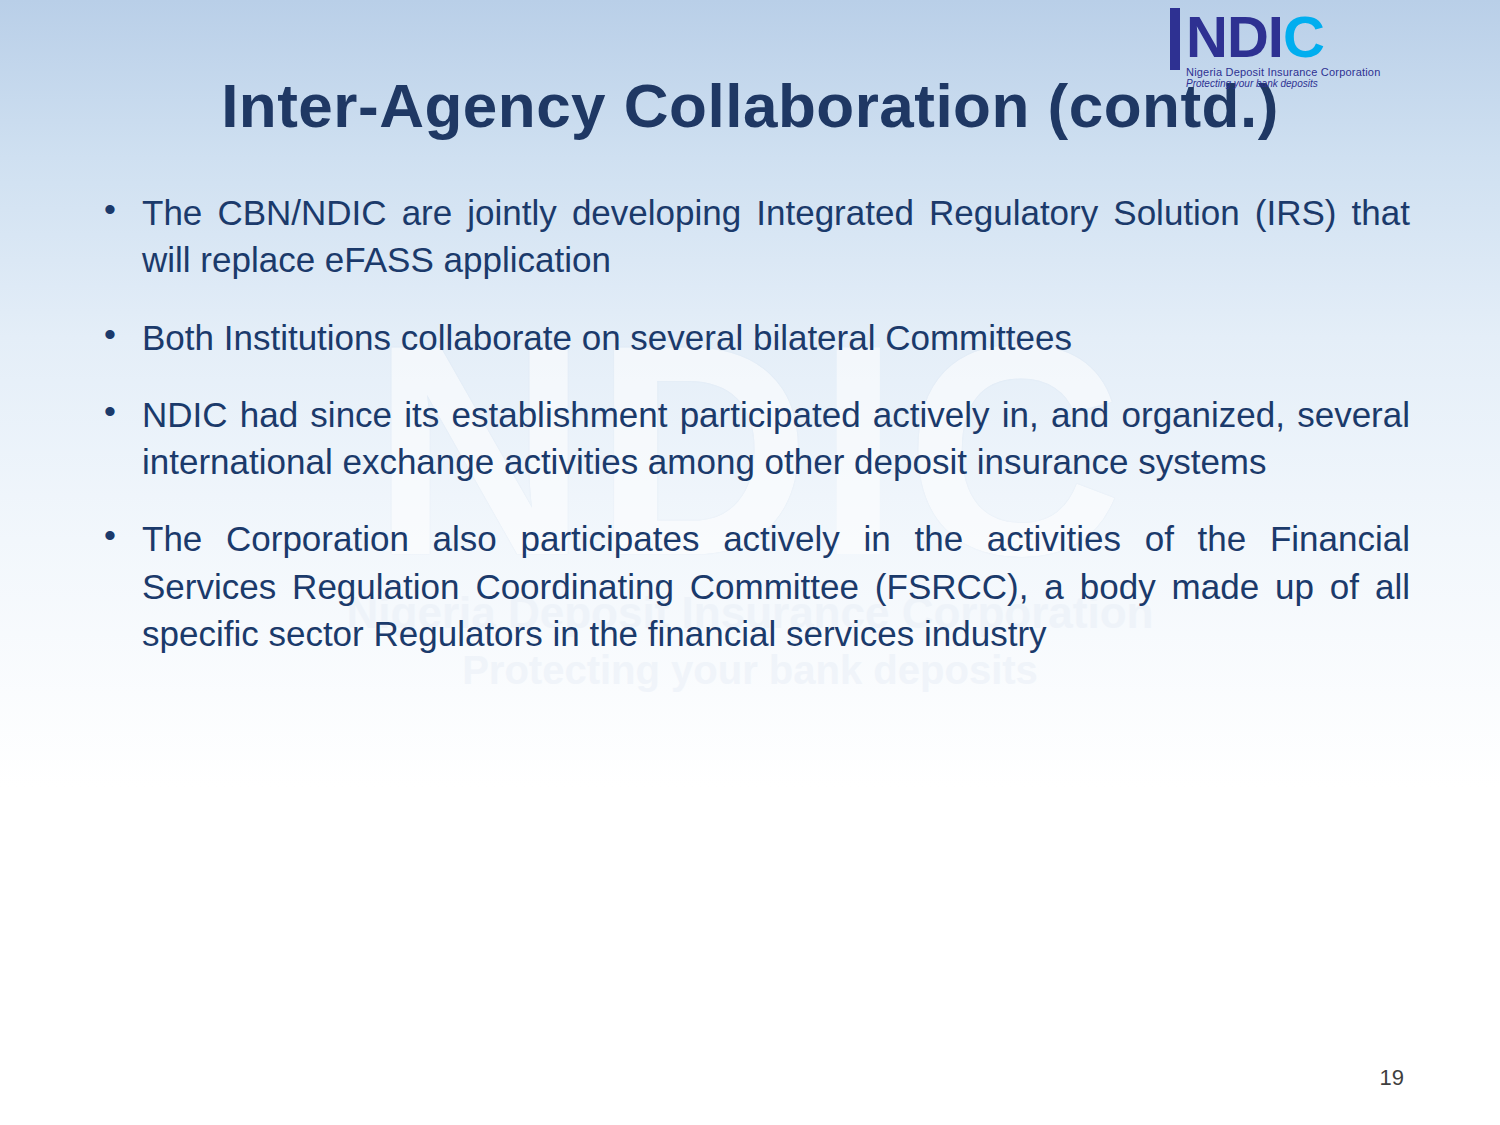NDIC
Nigeria Deposit Insurance Corporation
Protecting your bank deposits
NDIC
Nigeria Deposit Insurance Corporation
Protecting your bank deposits
Inter-Agency Collaboration (contd.)
The CBN/NDIC are jointly developing Integrated Regulatory Solution (IRS) that will replace eFASS application
Both Institutions collaborate on several bilateral Committees
NDIC had since its establishment participated actively in, and organized, several international exchange activities among other deposit insurance systems
The Corporation also participates actively in the activities of the Financial Services Regulation Coordinating Committee (FSRCC), a body made up of all specific sector Regulators in the financial services industry
19